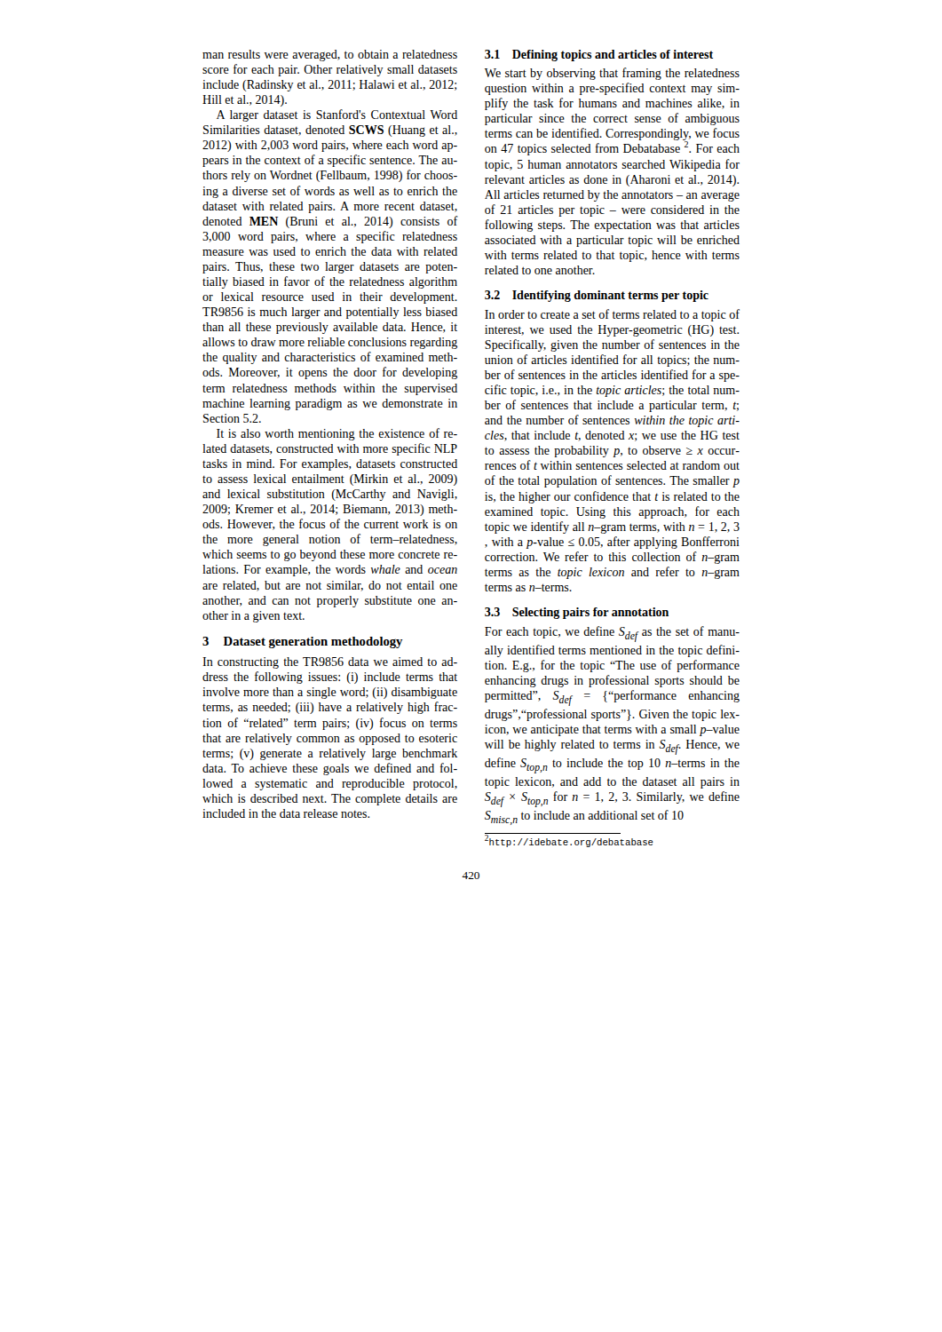man results were averaged, to obtain a relatedness score for each pair. Other relatively small datasets include (Radinsky et al., 2011; Halawi et al., 2012; Hill et al., 2014).
A larger dataset is Stanford's Contextual Word Similarities dataset, denoted SCWS (Huang et al., 2012) with 2,003 word pairs, where each word appears in the context of a specific sentence. The authors rely on Wordnet (Fellbaum, 1998) for choosing a diverse set of words as well as to enrich the dataset with related pairs. A more recent dataset, denoted MEN (Bruni et al., 2014) consists of 3,000 word pairs, where a specific relatedness measure was used to enrich the data with related pairs. Thus, these two larger datasets are potentially biased in favor of the relatedness algorithm or lexical resource used in their development. TR9856 is much larger and potentially less biased than all these previously available data. Hence, it allows to draw more reliable conclusions regarding the quality and characteristics of examined methods. Moreover, it opens the door for developing term relatedness methods within the supervised machine learning paradigm as we demonstrate in Section 5.2.
It is also worth mentioning the existence of related datasets, constructed with more specific NLP tasks in mind. For examples, datasets constructed to assess lexical entailment (Mirkin et al., 2009) and lexical substitution (McCarthy and Navigli, 2009; Kremer et al., 2014; Biemann, 2013) methods. However, the focus of the current work is on the more general notion of term–relatedness, which seems to go beyond these more concrete relations. For example, the words whale and ocean are related, but are not similar, do not entail one another, and can not properly substitute one another in a given text.
3 Dataset generation methodology
In constructing the TR9856 data we aimed to address the following issues: (i) include terms that involve more than a single word; (ii) disambiguate terms, as needed; (iii) have a relatively high fraction of “related” term pairs; (iv) focus on terms that are relatively common as opposed to esoteric terms; (v) generate a relatively large benchmark data. To achieve these goals we defined and followed a systematic and reproducible protocol, which is described next. The complete details are included in the data release notes.
3.1 Defining topics and articles of interest
We start by observing that framing the relatedness question within a pre-specified context may simplify the task for humans and machines alike, in particular since the correct sense of ambiguous terms can be identified. Correspondingly, we focus on 47 topics selected from Debatabase 2. For each topic, 5 human annotators searched Wikipedia for relevant articles as done in (Aharoni et al., 2014). All articles returned by the annotators – an average of 21 articles per topic – were considered in the following steps. The expectation was that articles associated with a particular topic will be enriched with terms related to that topic, hence with terms related to one another.
3.2 Identifying dominant terms per topic
In order to create a set of terms related to a topic of interest, we used the Hyper-geometric (HG) test. Specifically, given the number of sentences in the union of articles identified for all topics; the number of sentences in the articles identified for a specific topic, i.e., in the topic articles; the total number of sentences that include a particular term, t; and the number of sentences within the topic articles, that include t, denoted x; we use the HG test to assess the probability p, to observe ≥ x occurrences of t within sentences selected at random out of the total population of sentences. The smaller p is, the higher our confidence that t is related to the examined topic. Using this approach, for each topic we identify all n–gram terms, with n = 1, 2, 3 , with a p-value ≤ 0.05, after applying Bonfferroni correction. We refer to this collection of n–gram terms as the topic lexicon and refer to n–gram terms as n–terms.
3.3 Selecting pairs for annotation
For each topic, we define Sdef as the set of manually identified terms mentioned in the topic definition. E.g., for the topic “The use of performance enhancing drugs in professional sports should be permitted”, Sdef = {“performance enhancing drugs”,“professional sports”}. Given the topic lexicon, we anticipate that terms with a small p–value will be highly related to terms in Sdef. Hence, we define Stop,n to include the top 10 n–terms in the topic lexicon, and add to the dataset all pairs in Sdef × Stop,n for n = 1, 2, 3. Similarly, we define Smisc,n to include an additional set of 10
2http://idebate.org/debatabase
420